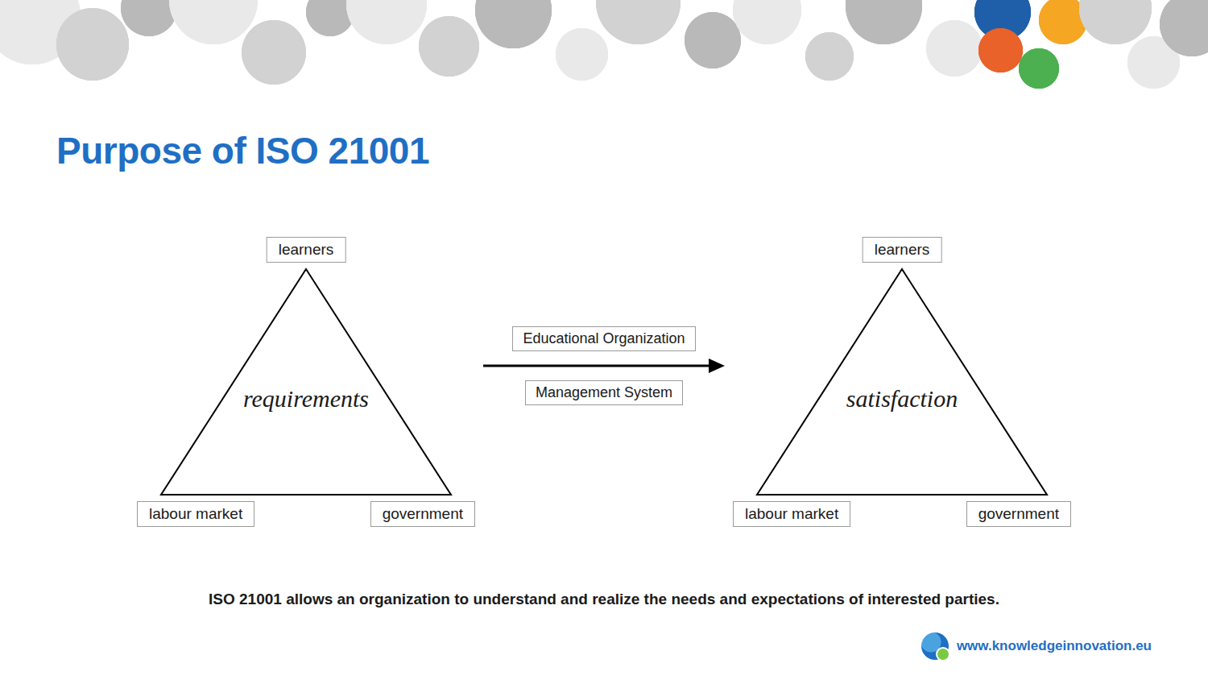Purpose of ISO 21001
learners
requirements
labour market
government
Educational Organization
Management System
learners
satisfaction
labour market
government
ISO 21001 allows an organization to understand and realize the needs and expectations of interested parties.
www.knowledgeinnovation.eu